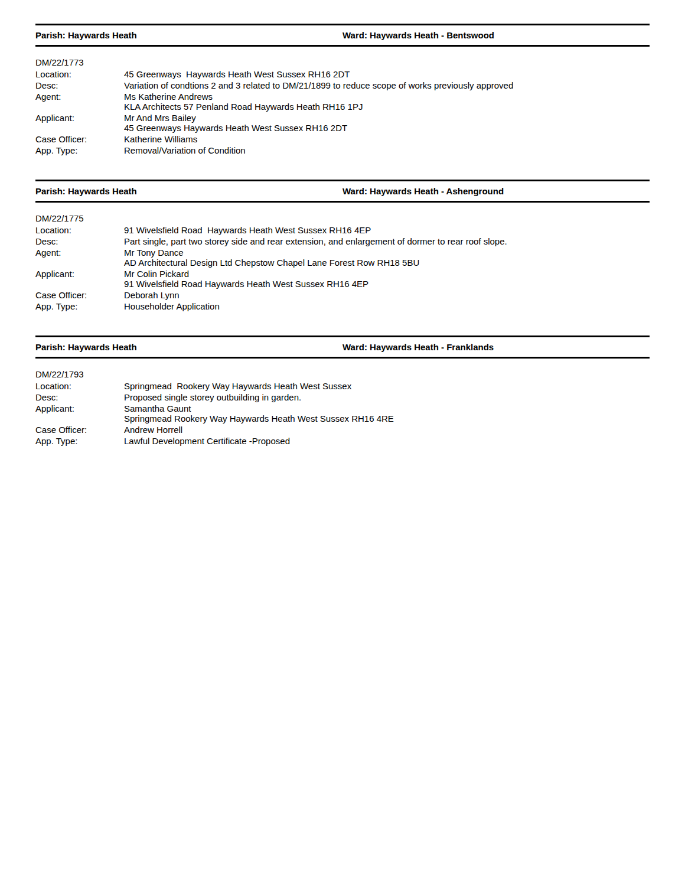Parish: Haywards Heath Ward: Haywards Heath - Bentswood
DM/22/1773
| Location: | 45 Greenways Haywards Heath West Sussex RH16 2DT |
| Desc: | Variation of condtions 2 and 3 related to DM/21/1899 to reduce scope of works previously approved |
| Agent: | Ms Katherine Andrews KLA Architects 57 Penland Road Haywards Heath RH16 1PJ |
| Applicant: | Mr And Mrs Bailey 45 Greenways Haywards Heath West Sussex RH16 2DT |
| Case Officer: | Katherine Williams |
| App. Type: | Removal/Variation of Condition |
Parish: Haywards Heath Ward: Haywards Heath - Ashenground
DM/22/1775
| Location: | 91 Wivelsfield Road Haywards Heath West Sussex RH16 4EP |
| Desc: | Part single, part two storey side and rear extension, and enlargement of dormer to rear roof slope. |
| Agent: | Mr Tony Dance AD Architectural Design Ltd Chepstow Chapel Lane Forest Row RH18 5BU |
| Applicant: | Mr Colin Pickard 91 Wivelsfield Road Haywards Heath West Sussex RH16 4EP |
| Case Officer: | Deborah Lynn |
| App. Type: | Householder Application |
Parish: Haywards Heath Ward: Haywards Heath - Franklands
DM/22/1793
| Location: | Springmead Rookery Way Haywards Heath West Sussex |
| Desc: | Proposed single storey outbuilding in garden. |
| Applicant: | Samantha Gaunt Springmead Rookery Way Haywards Heath West Sussex RH16 4RE |
| Case Officer: | Andrew Horrell |
| App. Type: | Lawful Development Certificate -Proposed |